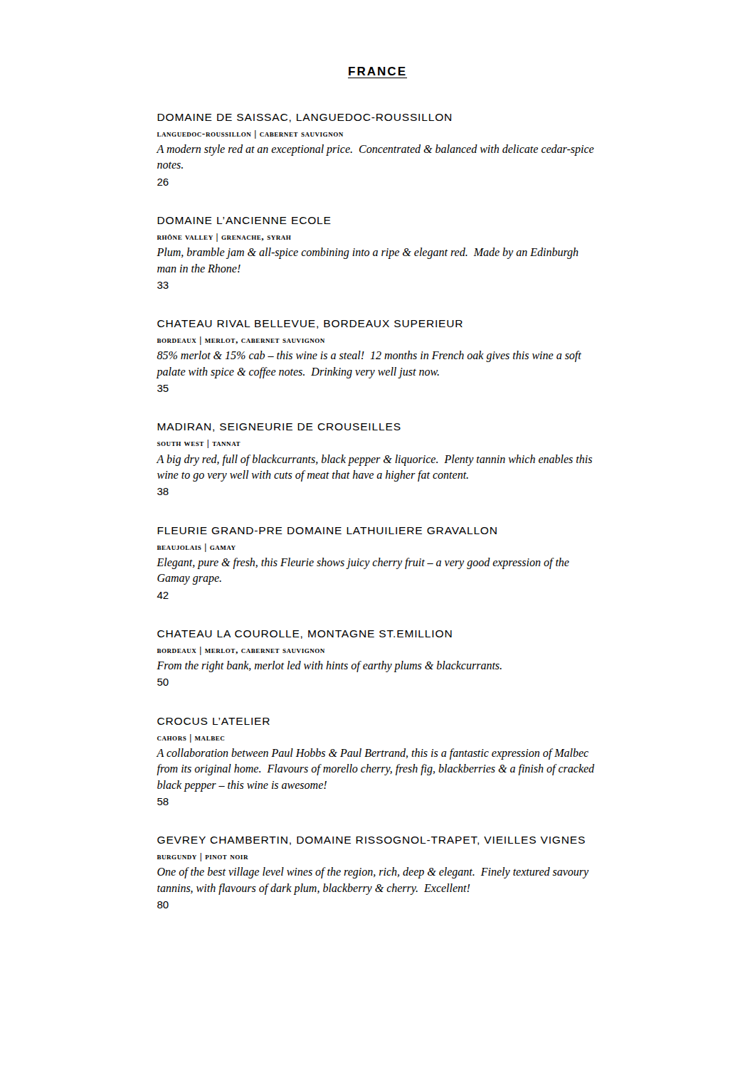FRANCE
DOMAINE DE SAISSAC, LANGUEDOC-ROUSSILLON
Languedoc-Roussillon | Cabernet Sauvignon
A modern style red at an exceptional price. Concentrated & balanced with delicate cedar-spice notes.
26
DOMAINE L’ANCIENNE ECOLE
Rhône Valley | Grenache, Syrah
Plum, bramble jam & all-spice combining into a ripe & elegant red. Made by an Edinburgh man in the Rhone!
33
CHATEAU RIVAL BELLEVUE, BORDEAUX SUPERIEUR
Bordeaux | Merlot, Cabernet Sauvignon
85% merlot & 15% cab – this wine is a steal! 12 months in French oak gives this wine a soft palate with spice & coffee notes. Drinking very well just now.
35
MADIRAN, SEIGNEURIE DE CROUSEILLES
South West | Tannat
A big dry red, full of blackcurrants, black pepper & liquorice. Plenty tannin which enables this wine to go very well with cuts of meat that have a higher fat content.
38
FLEURIE GRAND-PRE DOMAINE LATHUILIERE GRAVALLON
Beaujolais | Gamay
Elegant, pure & fresh, this Fleurie shows juicy cherry fruit – a very good expression of the Gamay grape.
42
CHATEAU LA COUROLLE, MONTAGNE ST.EMILLION
Bordeaux | Merlot, Cabernet Sauvignon
From the right bank, merlot led with hints of earthy plums & blackcurrants.
50
CROCUS L’ATELIER
Cahors | Malbec
A collaboration between Paul Hobbs & Paul Bertrand, this is a fantastic expression of Malbec from its original home. Flavours of morello cherry, fresh fig, blackberries & a finish of cracked black pepper – this wine is awesome!
58
GEVREY CHAMBERTIN, DOMAINE RISSOGNOL-TRAPET, VIEILLES VIGNES
Burgundy | Pinot Noir
One of the best village level wines of the region, rich, deep & elegant. Finely textured savoury tannins, with flavours of dark plum, blackberry & cherry. Excellent!
80